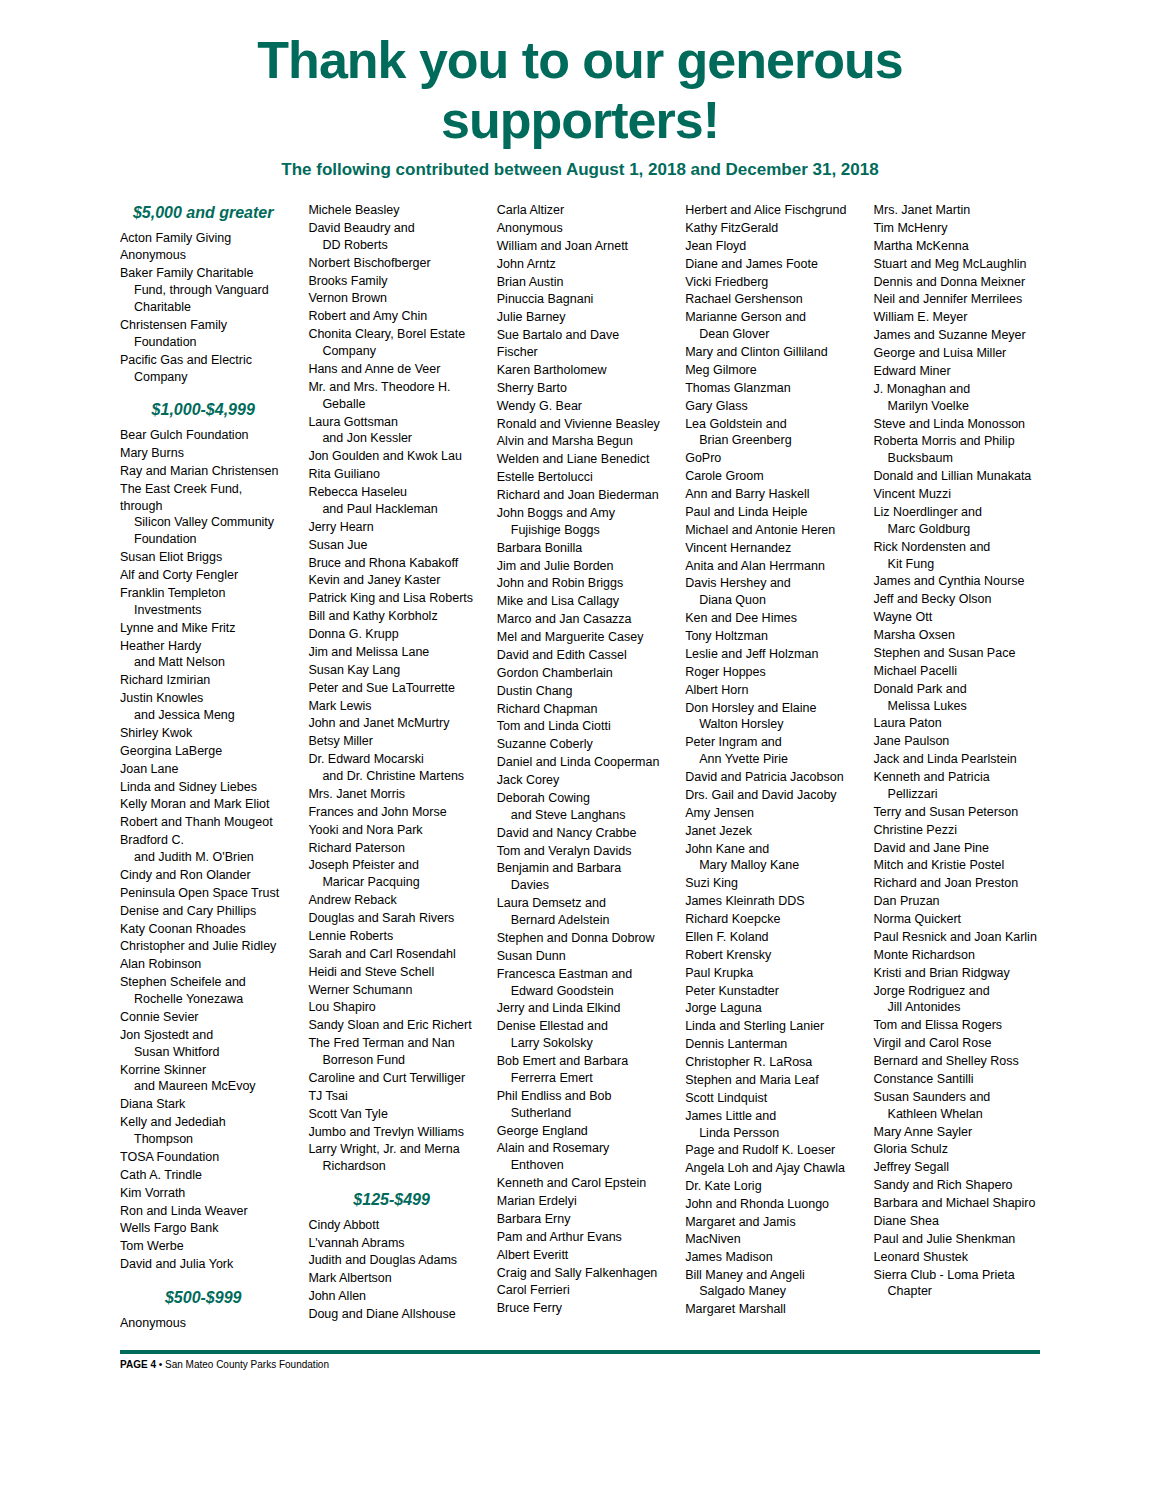Thank you to our generous supporters!
The following contributed between August 1, 2018 and December 31, 2018
$5,000 and greater
Acton Family Giving
Anonymous
Baker Family CharitableFund, through Vanguard Charitable
Christensen FamilyFoundation
Pacific Gas and ElectricCompany
$1,000-$4,999
Bear Gulch Foundation
Mary Burns
Ray and Marian Christensen
The East Creek Fund, throughSilicon Valley Community Foundation
Susan Eliot Briggs
Alf and Corty Fengler
Franklin TempletonInvestments
Lynne and Mike Fritz
Heather Hardyand Matt Nelson
Richard Izmirian
Justin Knowlesand Jessica Meng
Shirley Kwok
Georgina LaBerge
Joan Lane
Linda and Sidney Liebes
Kelly Moran and Mark Eliot
Robert and Thanh Mougeot
Bradford C.and Judith M. O'Brien
Cindy and Ron Olander
Peninsula Open Space Trust
Denise and Cary Phillips
Katy Coonan Rhoades
Christopher and Julie Ridley
Alan Robinson
Stephen Scheifele andRochelle Yonezawa
Connie Sevier
Jon Sjostedt andSusan Whitford
Korrine Skinnerand Maureen McEvoy
Diana Stark
Kelly and JedediahThompson
TOSA Foundation
Cath A. Trindle
Kim Vorrath
Ron and Linda Weaver
Wells Fargo Bank
Tom Werbe
David and Julia York
$500-$999
Anonymous
Michele Beasley
David Beaudry andDD Roberts
Norbert Bischofberger
Brooks Family
Vernon Brown
Robert and Amy Chin
Chonita Cleary, Borel EstateCompany
Hans and Anne de Veer
Mr. and Mrs. Theodore H.Geballe
Laura Gottsmanand Jon Kessler
Jon Goulden and Kwok Lau
Rita Guiliano
Rebecca Haseleuand Paul Hackleman
Jerry Hearn
Susan Jue
Bruce and Rhona Kabakoff
Kevin and Janey Kaster
Patrick King and Lisa Roberts
Bill and Kathy Korbholz
Donna G. Krupp
Jim and Melissa Lane
Susan Kay Lang
Peter and Sue LaTourrette
Mark Lewis
John and Janet McMurtry
Betsy Miller
Dr. Edward Mocarskiand Dr. Christine Martens
Mrs. Janet Morris
Frances and John Morse
Yooki and Nora Park
Richard Paterson
Joseph Pfeister andMaricar Pacquing
Andrew Reback
Douglas and Sarah Rivers
Lennie Roberts
Sarah and Carl Rosendahl
Heidi and Steve Schell
Werner Schumann
Lou Shapiro
Sandy Sloan and Eric Richert
The Fred Terman and NanBorreson Fund
Caroline and Curt Terwilliger
TJ Tsai
Scott Van Tyle
Jumbo and Trevlyn Williams
Larry Wright, Jr. and MernaRichardson
$125-$499
Cindy Abbott
L'vannah Abrams
Judith and Douglas Adams
Mark Albertson
John Allen
Doug and Diane Allshouse
Carla Altizer
Anonymous
William and Joan Arnett
John Arntz
Brian Austin
Pinuccia Bagnani
Julie Barney
Sue Bartalo and Dave Fischer
Karen Bartholomew
Sherry Barto
Wendy G. Bear
Ronald and Vivienne Beasley
Alvin and Marsha Begun
Welden and Liane Benedict
Estelle Bertolucci
Richard and Joan Biederman
John Boggs and AmyFujishige Boggs
Barbara Bonilla
Jim and Julie Borden
John and Robin Briggs
Mike and Lisa Callagy
Marco and Jan Casazza
Mel and Marguerite Casey
David and Edith Cassel
Gordon Chamberlain
Dustin Chang
Richard Chapman
Tom and Linda Ciotti
Suzanne Coberly
Daniel and Linda Cooperman
Jack Corey
Deborah Cowingand Steve Langhans
David and Nancy Crabbe
Tom and Veralyn Davids
Benjamin and BarbaraDavies
Laura Demsetz andBernard Adelstein
Stephen and Donna Dobrow
Susan Dunn
Francesca Eastman andEdward Goodstein
Jerry and Linda Elkind
Denise Ellestad andLarry Sokolsky
Bob Emert and BarbaraFerrerra Emert
Phil Endliss and BobSutherland
George England
Alain and RosemaryEnthoven
Kenneth and Carol Epstein
Marian Erdelyi
Barbara Erny
Pam and Arthur Evans
Albert Everitt
Craig and Sally Falkenhagen
Carol Ferrieri
Bruce Ferry
Herbert and Alice Fischgrund
Kathy FitzGerald
Jean Floyd
Diane and James Foote
Vicki Friedberg
Rachael Gershenson
Marianne Gerson andDean Glover
Mary and Clinton Gilliland
Meg Gilmore
Thomas Glanzman
Gary Glass
Lea Goldstein andBrian Greenberg
GoPro
Carole Groom
Ann and Barry Haskell
Paul and Linda Heiple
Michael and Antonie Heren
Vincent Hernandez
Anita and Alan Herrmann
Davis Hershey andDiana Quon
Ken and Dee Himes
Tony Holtzman
Leslie and Jeff Holzman
Roger Hoppes
Albert Horn
Don Horsley and ElaineWalton Horsley
Peter Ingram andAnn Yvette Pirie
David and Patricia Jacobson
Drs. Gail and David Jacoby
Amy Jensen
Janet Jezek
John Kane andMary Malloy Kane
Suzi King
James Kleinrath DDS
Richard Koepcke
Ellen F. Koland
Robert Krensky
Paul Krupka
Peter Kunstadter
Jorge Laguna
Linda and Sterling Lanier
Dennis Lanterman
Christopher R. LaRosa
Stephen and Maria Leaf
Scott Lindquist
James Little andLinda Persson
Page and Rudolf K. Loeser
Angela Loh and Ajay Chawla
Dr. Kate Lorig
John and Rhonda Luongo
Margaret and Jamis MacNiven
James Madison
Bill Maney and AngeliSalgado Maney
Margaret Marshall
Mrs. Janet Martin
Tim McHenry
Martha McKenna
Stuart and Meg McLaughlin
Dennis and Donna Meixner
Neil and Jennifer Merrilees
William E. Meyer
James and Suzanne Meyer
George and Luisa Miller
Edward Miner
J. Monaghan andMarilyn Voelke
Steve and Linda Monosson
Roberta Morris and PhilipBucksbaum
Donald and Lillian Munakata
Vincent Muzzi
Liz Noerdlinger andMarc Goldburg
Rick Nordensten andKit Fung
James and Cynthia Nourse
Jeff and Becky Olson
Wayne Ott
Marsha Oxsen
Stephen and Susan Pace
Michael Pacelli
Donald Park andMelissa Lukes
Laura Paton
Jane Paulson
Jack and Linda Pearlstein
Kenneth and PatriciaPellizzari
Terry and Susan Peterson
Christine Pezzi
David and Jane Pine
Mitch and Kristie Postel
Richard and Joan Preston
Dan Pruzan
Norma Quickert
Paul Resnick and Joan Karlin
Monte Richardson
Kristi and Brian Ridgway
Jorge Rodriguez andJill Antonides
Tom and Elissa Rogers
Virgil and Carol Rose
Bernard and Shelley Ross
Constance Santilli
Susan Saunders andKathleen Whelan
Mary Anne Sayler
Gloria Schulz
Jeffrey Segall
Sandy and Rich Shapero
Barbara and Michael Shapiro
Diane Shea
Paul and Julie Shenkman
Leonard Shustek
Sierra Club - Loma PrietaChapter
PAGE 4 • San Mateo County Parks Foundation